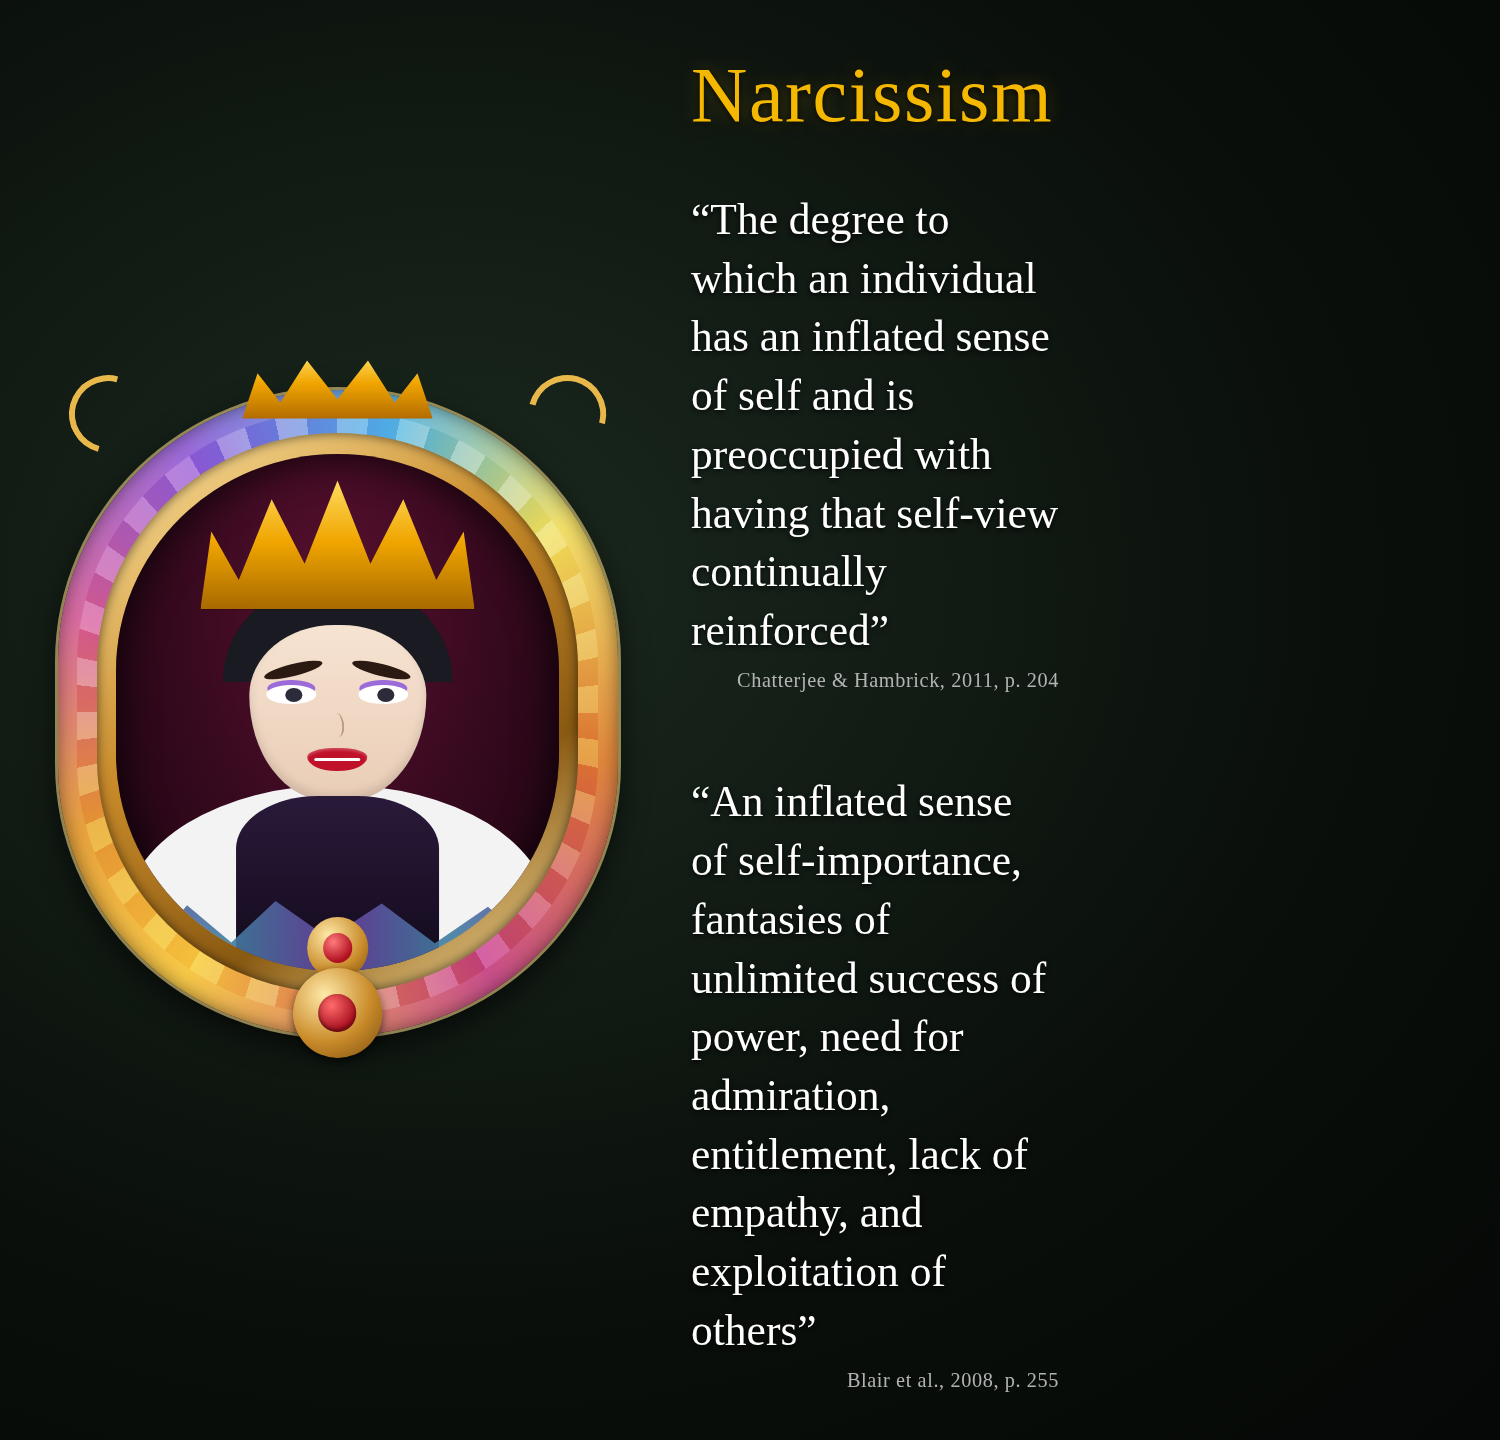Narcissism
“The degree to which an individual has an inflated sense of self and is preoccupied with having that self-view continually reinforced”
Chatterjee & Hambrick, 2011, p. 204
“An inflated sense of self-importance, fantasies of unlimited success of power, need for admiration, entitlement, lack of empathy, and exploitation of others”
Blair et al., 2008, p. 255